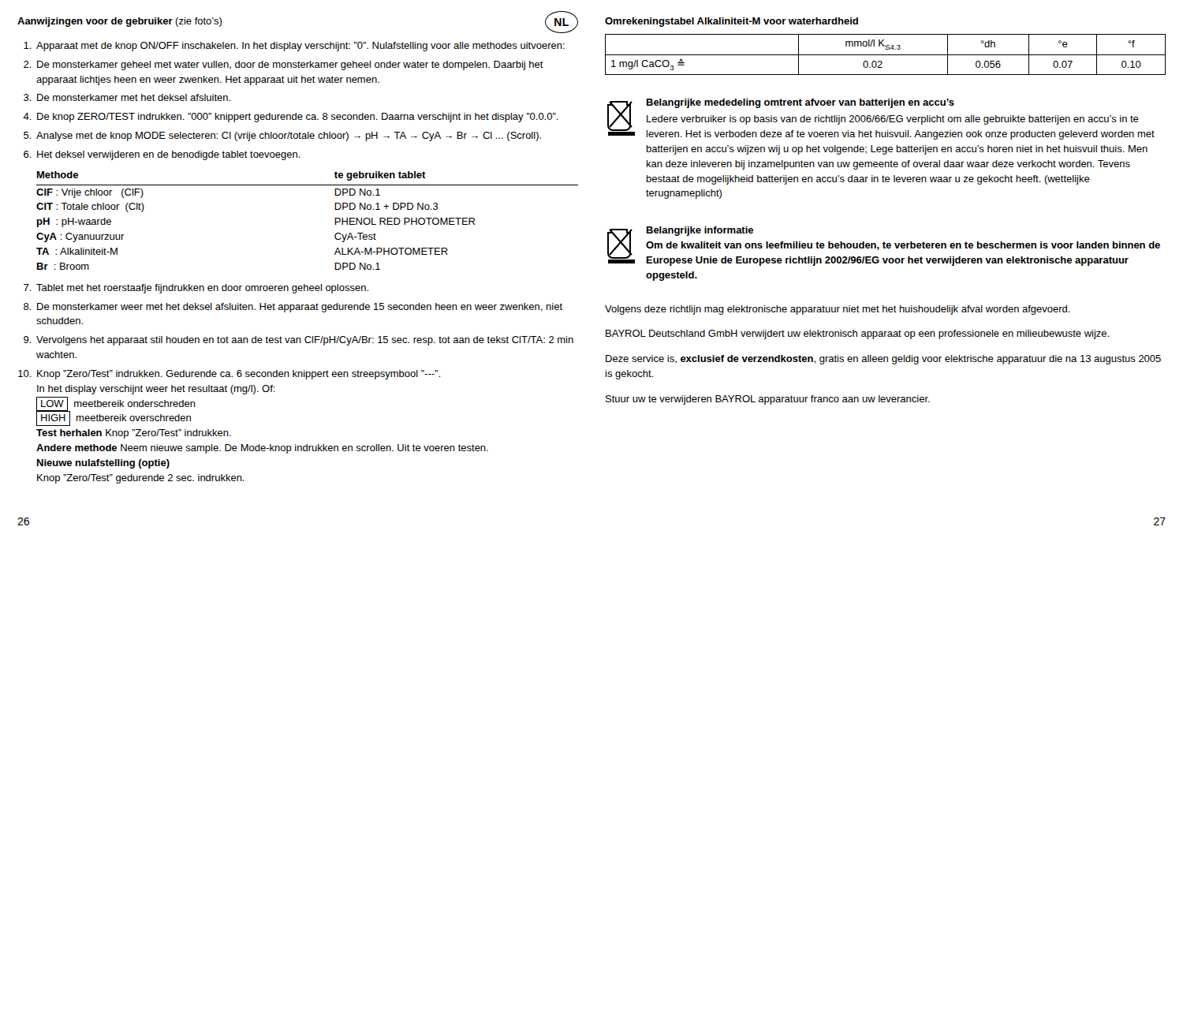Aanwijzingen voor de gebruiker
(zie foto’s)
NL
Apparaat met de knop ON/OFF inschakelen. In het display verschijnt: ”0”. Nulafstelling voor alle methodes uitvoeren:
De monsterkamer geheel met water vullen, door de monsterkamer geheel onder water te dompelen. Daarbij het apparaat lichtjes heen en weer zwenken. Het apparaat uit het water nemen.
De monsterkamer met het deksel afsluiten.
De knop ZERO/TEST indrukken. ”000” knippert gedurende ca. 8 seconden. Daarna verschijnt in het display ”0.0.0”.
Analyse met de knop MODE selecteren: Cl (vrije chloor/totale chloor) → pH → TA → CyA → Br → Cl ... (Scroll).
Het deksel verwijderen en de benodigde tablet toevoegen.
| Methode | te gebruiken tablet |
| --- | --- |
| ClF : Vrije chloor (ClF) | DPD No.1 |
| ClT : Totale chloor (Clt) | DPD No.1 + DPD No.3 |
| pH : pH-waarde | PHENOL RED PHOTOMETER |
| CyA : Cyanuurzuur | CyA-Test |
| TA : Alkaliniteit-M | ALKA-M-PHOTOMETER |
| Br : Broom | DPD No.1 |
Tablet met het roerstaafje fijndrukken en door omroeren geheel oplossen.
De monsterkamer weer met het deksel afsluiten. Het apparaat gedurende 15 seconden heen en weer zwenken, niet schudden.
Vervolgens het apparaat stil houden en tot aan de test van ClF/pH/CyA/Br: 15 sec. resp. tot aan de tekst ClT/TA: 2 min wachten.
Knop ”Zero/Test” indrukken. Gedurende ca. 6 seconden knippert een streepsymbool ”---”.
In het display verschijnt weer het resultaat (mg/l). Of:
LOW meetbereik onderschreden
HIGH meetbereik overschreden
Test herhalen Knop ”Zero/Test” indrukken.
Andere methode Neem nieuwe sample. De Mode-knop indrukken en scrollen. Uit te voeren testen.
Nieuwe nulafstelling (optie)
Knop ”Zero/Test” gedurende 2 sec. indrukken.
Omrekeningstabel Alkaliniteit-M voor waterhardheid
| | mmol/l K S4.3 | °dh | °e | °f |
| 1 mg/l CaCO 3 ≙ | 0.02 | 0.056 | 0.07 | 0.10 |
Belangrijke mededeling omtrent afvoer van batterijen en accu’s
Ledere verbruiker is op basis van de richtlijn 2006/66/EG verplicht om alle gebruikte batterijen en accu’s in te leveren. Het is verboden deze af te voeren via het huisvuil. Aangezien ook onze producten geleverd worden met batterijen en accu’s wijzen wij u op het volgende; Lege batterijen en accu’s horen niet in het huisvuil thuis. Men kan deze inleveren bij inzamelpunten van uw gemeente of overal daar waar deze verkocht worden. Tevens bestaat de mogelijkheid batterijen en accu’s daar in te leveren waar u ze gekocht heeft. (wettelijke terugnameplicht)
Belangrijke informatie
Om de kwaliteit van ons leefmilieu te behouden, te verbeteren en te beschermen is voor landen binnen de Europese Unie de Europese richtlijn 2002/96/EG voor het verwijderen van elektronische apparatuur opgesteld.
Volgens deze richtlijn mag elektronische apparatuur niet met het huishoudelijk afval worden afgevoerd.
BAYROL Deutschland GmbH verwijdert uw elektronisch apparaat op een professionele en milieubewuste wijze.
Deze service is, exclusief de verzendkosten, gratis en alleen geldig voor elektrische apparatuur die na 13 augustus 2005 is gekocht.
Stuur uw te verwijderen BAYROL apparatuur franco aan uw leverancier.
26 27